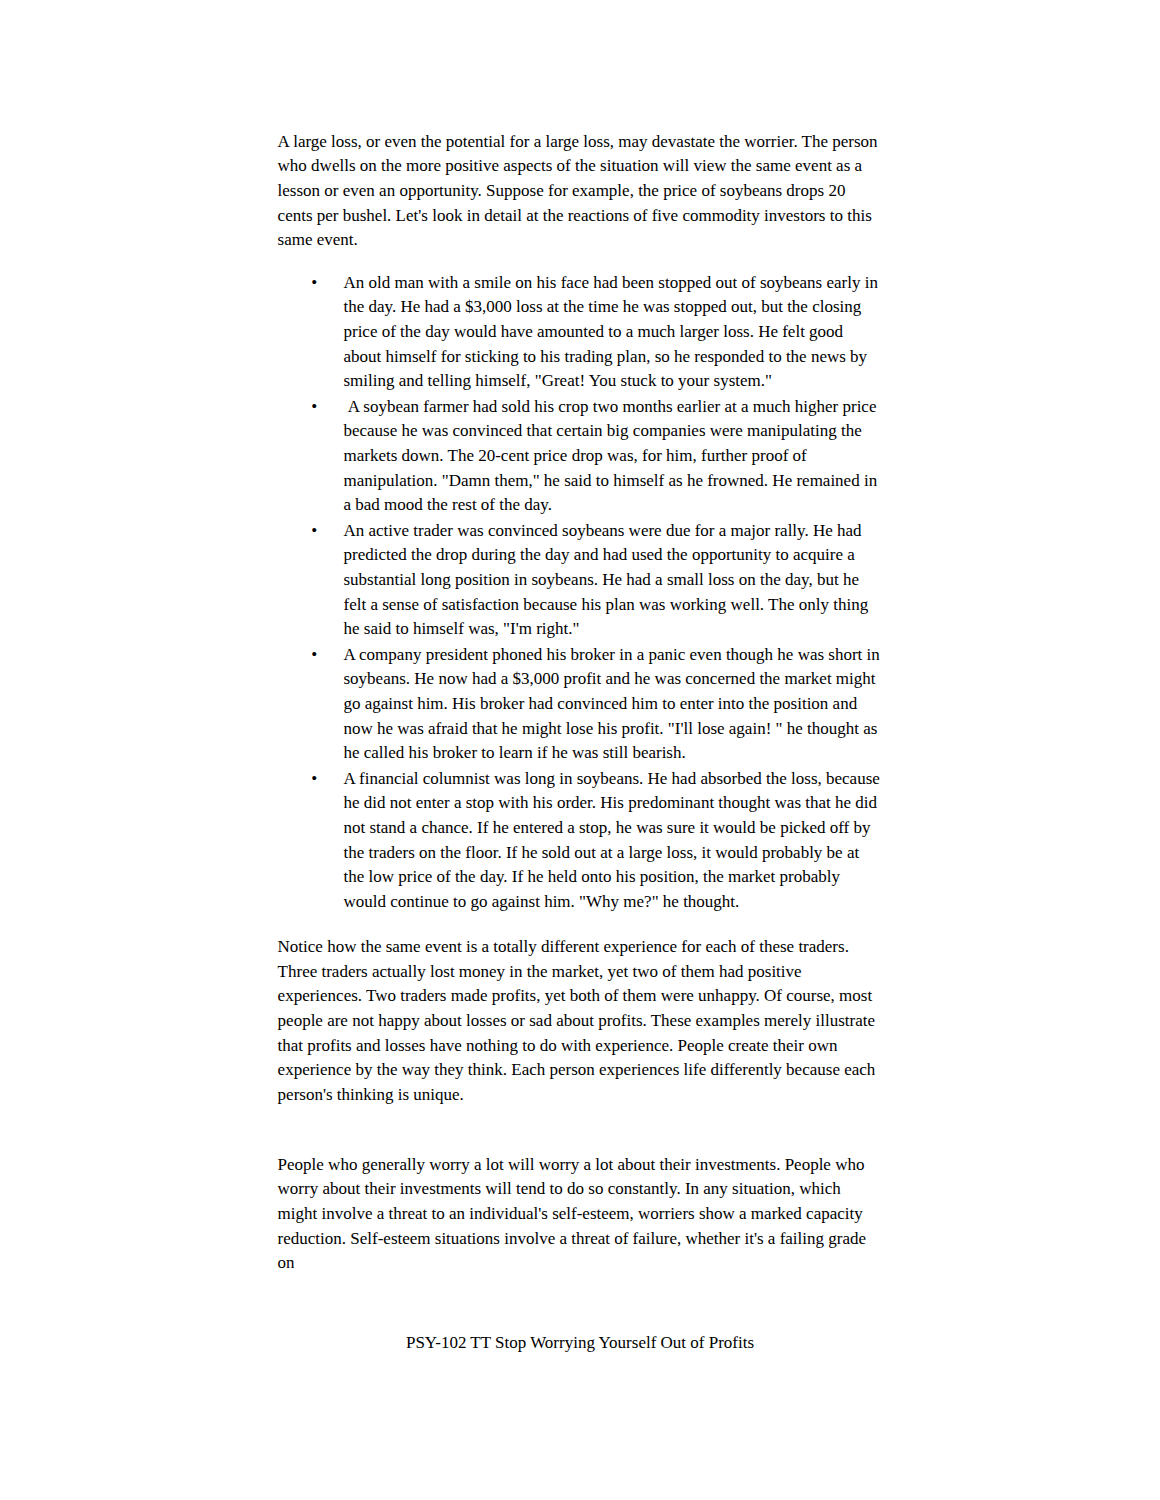A large loss, or even the potential for a large loss, may devastate the worrier. The person who dwells on the more positive aspects of the situation will view the same event as a lesson or even an opportunity. Suppose for example, the price of soybeans drops 20 cents per bushel. Let's look in detail at the reactions of five commodity investors to this same event.
An old man with a smile on his face had been stopped out of soybeans early in the day. He had a $3,000 loss at the time he was stopped out, but the closing price of the day would have amounted to a much larger loss. He felt good about himself for sticking to his trading plan, so he responded to the news by smiling and telling himself, "Great! You stuck to your system."
A soybean farmer had sold his crop two months earlier at a much higher price because he was convinced that certain big companies were manipulating the markets down. The 20-cent price drop was, for him, further proof of manipulation. "Damn them," he said to himself as he frowned. He remained in a bad mood the rest of the day.
An active trader was convinced soybeans were due for a major rally. He had predicted the drop during the day and had used the opportunity to acquire a substantial long position in soybeans. He had a small loss on the day, but he felt a sense of satisfaction because his plan was working well. The only thing he said to himself was, "I'm right."
A company president phoned his broker in a panic even though he was short in soybeans. He now had a $3,000 profit and he was concerned the market might go against him. His broker had convinced him to enter into the position and now he was afraid that he might lose his profit. "I'll lose again! " he thought as he called his broker to learn if he was still bearish.
A financial columnist was long in soybeans. He had absorbed the loss, because he did not enter a stop with his order. His predominant thought was that he did not stand a chance. If he entered a stop, he was sure it would be picked off by the traders on the floor. If he sold out at a large loss, it would probably be at the low price of the day. If he held onto his position, the market probably would continue to go against him. "Why me?" he thought.
Notice how the same event is a totally different experience for each of these traders. Three traders actually lost money in the market, yet two of them had positive experiences. Two traders made profits, yet both of them were unhappy. Of course, most people are not happy about losses or sad about profits. These examples merely illustrate that profits and losses have nothing to do with experience. People create their own experience by the way they think. Each person experiences life differently because each person's thinking is unique.
People who generally worry a lot will worry a lot about their investments. People who worry about their investments will tend to do so constantly. In any situation, which might involve a threat to an individual's self-esteem, worriers show a marked capacity reduction. Self-esteem situations involve a threat of failure, whether it's a failing grade on
PSY-102 TT Stop Worrying Yourself Out of Profits